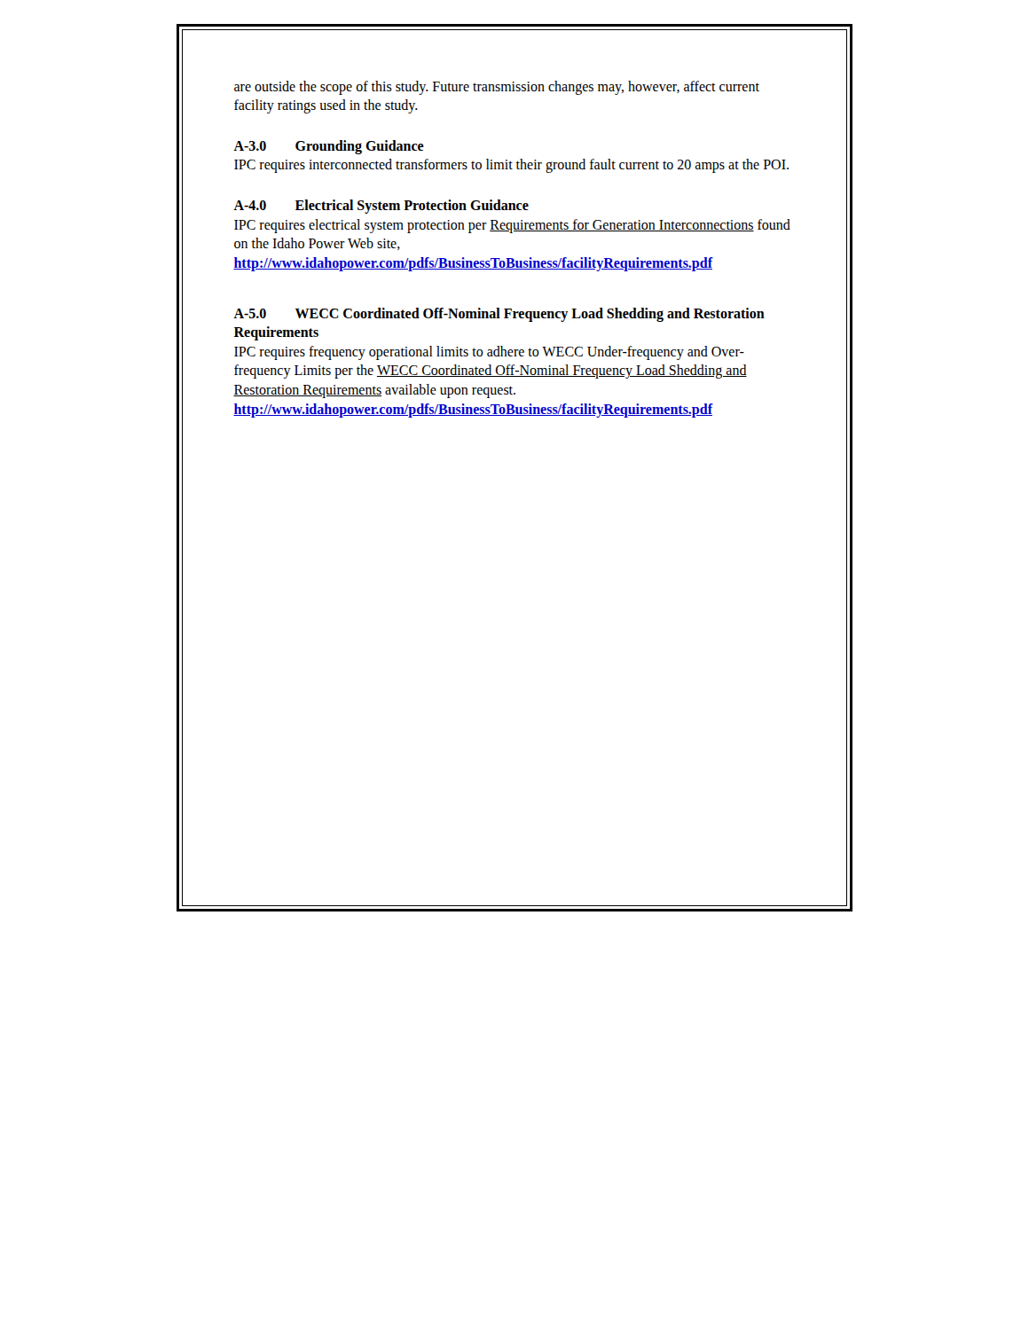are outside the scope of this study. Future transmission changes may, however, affect current facility ratings used in the study.
A-3.0 Grounding Guidance
IPC requires interconnected transformers to limit their ground fault current to 20 amps at the POI.
A-4.0 Electrical System Protection Guidance
IPC requires electrical system protection per Requirements for Generation Interconnections found on the Idaho Power Web site,
http://www.idahopower.com/pdfs/BusinessToBusiness/facilityRequirements.pdf
A-5.0 WECC Coordinated Off-Nominal Frequency Load Shedding and Restoration Requirements
IPC requires frequency operational limits to adhere to WECC Under-frequency and Over-frequency Limits per the WECC Coordinated Off-Nominal Frequency Load Shedding and Restoration Requirements available upon request.
http://www.idahopower.com/pdfs/BusinessToBusiness/facilityRequirements.pdf